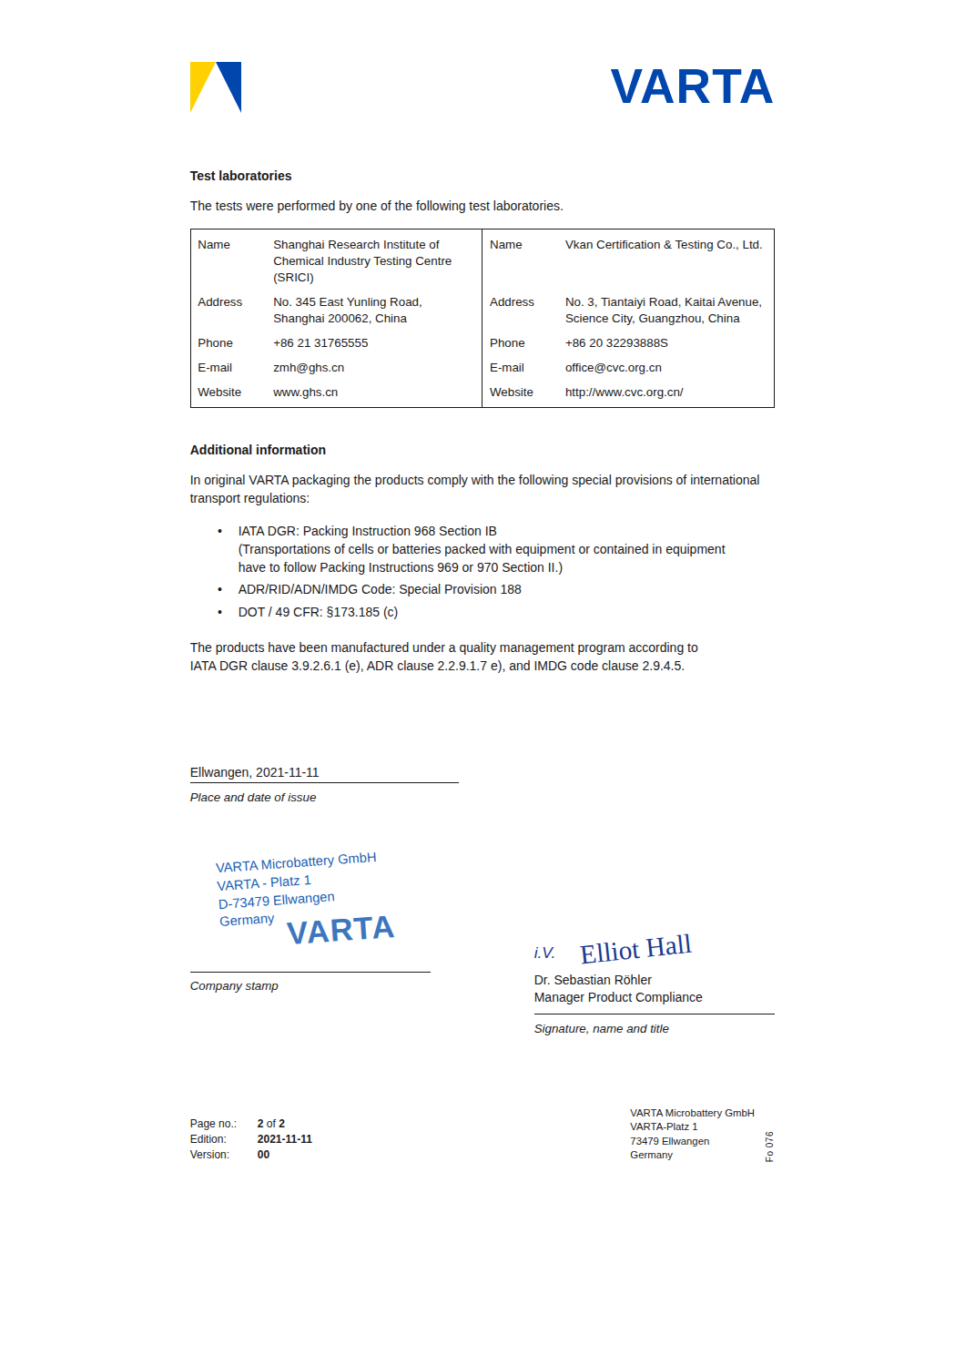VARTA
Test laboratories
The tests were performed by one of the following test laboratories.
| Name | Shanghai Research Institute of Chemical Industry Testing Centre (SRICI) | Name | Vkan Certification & Testing Co., Ltd. |
| Address | No. 345 East Yunling Road, Shanghai 200062, China | Address | No. 3, Tiantaiyi Road, Kaitai Avenue, Science City, Guangzhou, China |
| Phone | +86 21 31765555 | Phone | +86 20 32293888S |
| E-mail | zmh@ghs.cn | E-mail | office@cvc.org.cn |
| Website | www.ghs.cn | Website | http://www.cvc.org.cn/ |
Additional information
In original VARTA packaging the products comply with the following special provisions of international transport regulations:
IATA DGR: Packing Instruction 968 Section IB
(Transportations of cells or batteries packed with equipment or contained in equipment
have to follow Packing Instructions 969 or 970 Section II.)
ADR/RID/ADN/IMDG Code: Special Provision 188
DOT / 49 CFR: §173.185 (c)
The products have been manufactured under a quality management program according to
IATA DGR clause 3.9.2.6.1 (e), ADR clause 2.2.9.1.7 e), and IMDG code clause 2.9.4.5.
Ellwangen, 2021-11-11
Place and date of issue
VARTA Microbattery GmbH
VARTA - Platz 1
D-73479 Ellwangen
Germany
VARTA
Company stamp
i.V. Elliot Hall
Dr. Sebastian Röhler
Manager Product Compliance
Signature, name and title
| Page no.: | 2 of 2 |
| Edition: | 2021-11-11 |
| Version: | 00 |
VARTA Microbattery GmbH
VARTA-Platz 1
73479 Ellwangen
Germany
Fo 076